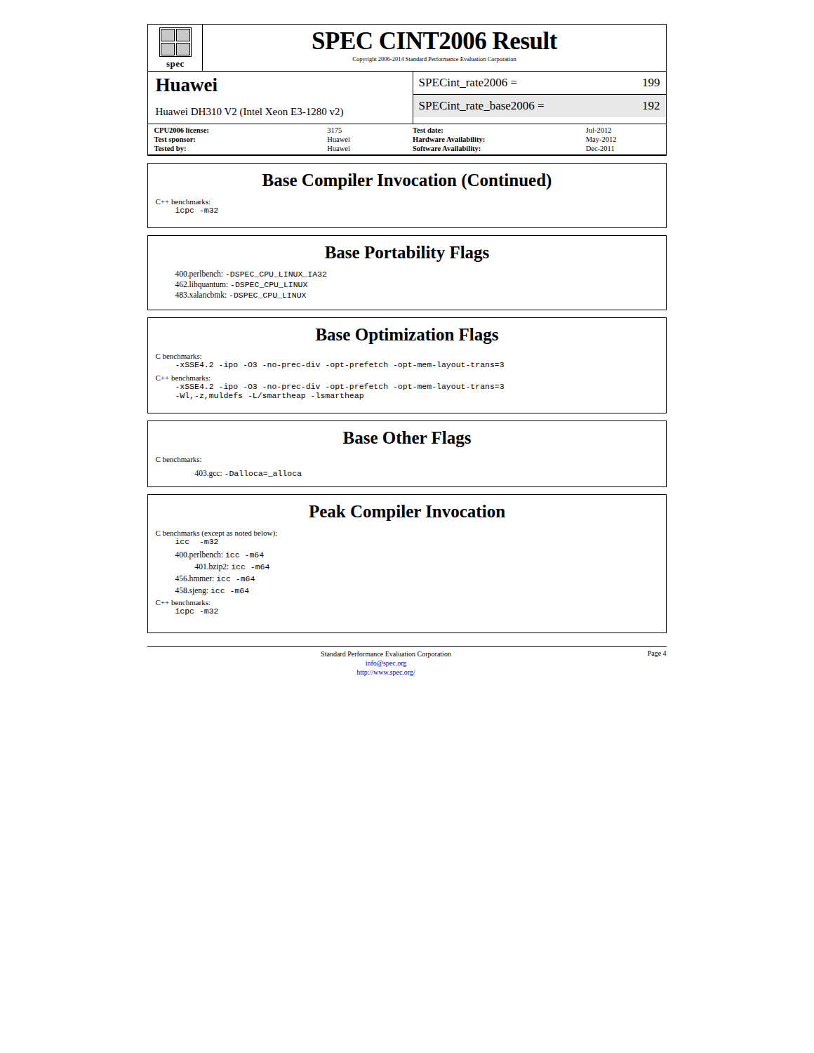spec
SPEC CINT2006 Result
Copyright 2006-2014 Standard Performance Evaluation Corporation
Huawei
Huawei DH310 V2 (Intel Xeon E3-1280 v2)
SPECint_rate2006 = 199
SPECint_rate_base2006 = 192
| CPU2006 license: | 3175 |
| Test sponsor: | Huawei |
| Tested by: | Huawei |
| Test date: | Jul-2012 |
| Hardware Availability: | May-2012 |
| Software Availability: | Dec-2011 |
Base Compiler Invocation (Continued)
C++ benchmarks:
icpc -m32
Base Portability Flags
400.perlbench: -DSPEC_CPU_LINUX_IA32
462.libquantum: -DSPEC_CPU_LINUX
483.xalancbmk: -DSPEC_CPU_LINUX
Base Optimization Flags
C benchmarks:
-xSSE4.2 -ipo -O3 -no-prec-div -opt-prefetch -opt-mem-layout-trans=3
C++ benchmarks:
-xSSE4.2 -ipo -O3 -no-prec-div -opt-prefetch -opt-mem-layout-trans=3
-Wl,-z,muldefs -L/smartheap -lsmartheap
Base Other Flags
C benchmarks:
403.gcc: -Dalloca=_alloca
Peak Compiler Invocation
C benchmarks (except as noted below):
icc  -m32
400.perlbench: icc -m64
401.bzip2: icc -m64
456.hmmer: icc -m64
458.sjeng: icc -m64
C++ benchmarks:
icpc -m32
Standard Performance Evaluation Corporation
info@spec.org
http://www.spec.org/
Page 4